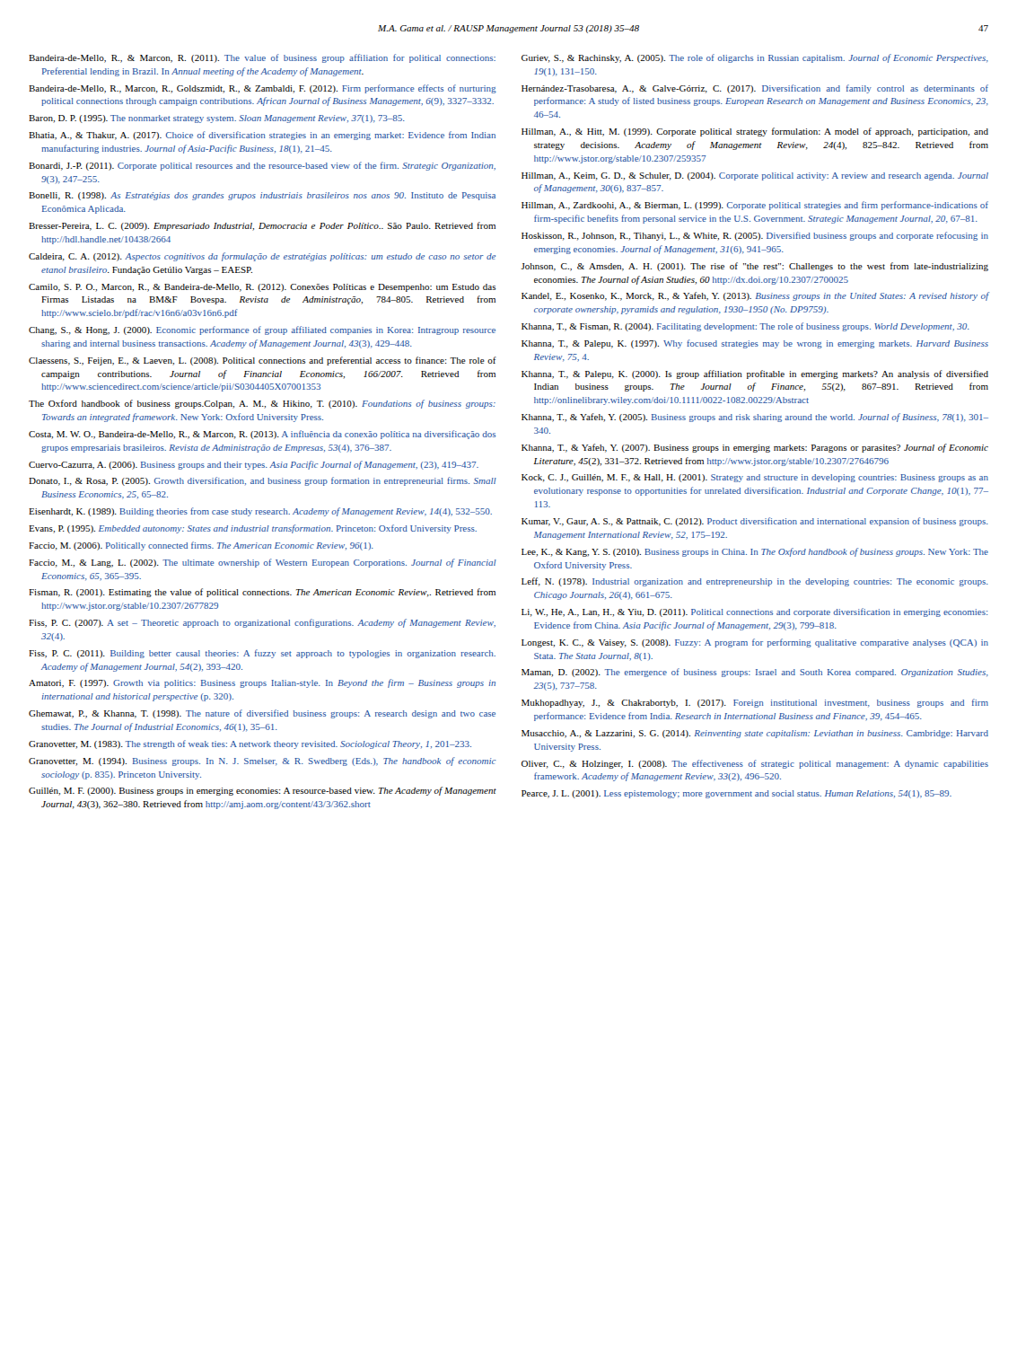M.A. Gama et al. / RAUSP Management Journal 53 (2018) 35–48 47
Bandeira-de-Mello, R., & Marcon, R. (2011). The value of business group affiliation for political connections: Preferential lending in Brazil. In Annual meeting of the Academy of Management.
Bandeira-de-Mello, R., Marcon, R., Goldszmidt, R., & Zambaldi, F. (2012). Firm performance effects of nurturing political connections through campaign contributions. African Journal of Business Management, 6(9), 3327–3332.
Baron, D. P. (1995). The nonmarket strategy system. Sloan Management Review, 37(1), 73–85.
Bhatia, A., & Thakur, A. (2017). Choice of diversification strategies in an emerging market: Evidence from Indian manufacturing industries. Journal of Asia-Pacific Business, 18(1), 21–45.
Bonardi, J.-P. (2011). Corporate political resources and the resource-based view of the firm. Strategic Organization, 9(3), 247–255.
Bonelli, R. (1998). As Estratégias dos grandes grupos industriais brasileiros nos anos 90. Instituto de Pesquisa Econômica Aplicada.
Bresser-Pereira, L. C. (2009). Empresariado Industrial, Democracia e Poder Político.. São Paulo. Retrieved from http://hdl.handle.net/10438/2664
Caldeira, C. A. (2012). Aspectos cognitivos da formulação de estratégias políticas: um estudo de caso no setor de etanol brasileiro. Fundação Getúlio Vargas – EAESP.
Camilo, S. P. O., Marcon, R., & Bandeira-de-Mello, R. (2012). Conexões Políticas e Desempenho: um Estudo das Firmas Listadas na BM&F Bovespa. Revista de Administração, 784–805. Retrieved from http://www.scielo.br/pdf/rac/v16n6/a03v16n6.pdf
Chang, S., & Hong, J. (2000). Economic performance of group affiliated companies in Korea: Intragroup resource sharing and internal business transactions. Academy of Management Journal, 43(3), 429–448.
Claessens, S., Feijen, E., & Laeven, L. (2008). Political connections and preferential access to finance: The role of campaign contributions. Journal of Financial Economics, 166/2007. Retrieved from http://www.sciencedirect.com/science/article/pii/S0304405X07001353
The Oxford handbook of business groups.Colpan, A. M., & Hikino, T. (2010). Foundations of business groups: Towards an integrated framework. New York: Oxford University Press.
Costa, M. W. O., Bandeira-de-Mello, R., & Marcon, R. (2013). A influência da conexão política na diversificação dos grupos empresariais brasileiros. Revista de Administração de Empresas, 53(4), 376–387.
Cuervo-Cazurra, A. (2006). Business groups and their types. Asia Pacific Journal of Management, (23), 419–437.
Donato, I., & Rosa, P. (2005). Growth diversification, and business group formation in entrepreneurial firms. Small Business Economics, 25, 65–82.
Eisenhardt, K. (1989). Building theories from case study research. Academy of Management Review, 14(4), 532–550.
Evans, P. (1995). Embedded autonomy: States and industrial transformation. Princeton: Oxford University Press.
Faccio, M. (2006). Politically connected firms. The American Economic Review, 96(1).
Faccio, M., & Lang, L. (2002). The ultimate ownership of Western European Corporations. Journal of Financial Economics, 65, 365–395.
Fisman, R. (2001). Estimating the value of political connections. The American Economic Review,. Retrieved from http://www.jstor.org/stable/10.2307/2677829
Fiss, P. C. (2007). A set – Theoretic approach to organizational configurations. Academy of Management Review, 32(4).
Fiss, P. C. (2011). Building better causal theories: A fuzzy set approach to typologies in organization research. Academy of Management Journal, 54(2), 393–420.
Amatori, F. (1997). Growth via politics: Business groups Italian-style. In Beyond the firm – Business groups in international and historical perspective (p. 320).
Ghemawat, P., & Khanna, T. (1998). The nature of diversified business groups: A research design and two case studies. The Journal of Industrial Economics, 46(1), 35–61.
Granovetter, M. (1983). The strength of weak ties: A network theory revisited. Sociological Theory, 1, 201–233.
Granovetter, M. (1994). Business groups. In N. J. Smelser, & R. Swedberg (Eds.), The handbook of economic sociology (p. 835). Princeton University.
Guillén, M. F. (2000). Business groups in emerging economies: A resource-based view. The Academy of Management Journal, 43(3), 362–380. Retrieved from http://amj.aom.org/content/43/3/362.short
Guriev, S., & Rachinsky, A. (2005). The role of oligarchs in Russian capitalism. Journal of Economic Perspectives, 19(1), 131–150.
Hernández-Trasobaresa, A., & Galve-Górriz, C. (2017). Diversification and family control as determinants of performance: A study of listed business groups. European Research on Management and Business Economics, 23, 46–54.
Hillman, A., & Hitt, M. (1999). Corporate political strategy formulation: A model of approach, participation, and strategy decisions. Academy of Management Review, 24(4), 825–842. Retrieved from http://www.jstor.org/stable/10.2307/259357
Hillman, A., Keim, G. D., & Schuler, D. (2004). Corporate political activity: A review and research agenda. Journal of Management, 30(6), 837–857.
Hillman, A., Zardkoohi, A., & Bierman, L. (1999). Corporate political strategies and firm performance-indications of firm-specific benefits from personal service in the U.S. Government. Strategic Management Journal, 20, 67–81.
Hoskisson, R., Johnson, R., Tihanyi, L., & White, R. (2005). Diversified business groups and corporate refocusing in emerging economies. Journal of Management, 31(6), 941–965.
Johnson, C., & Amsden, A. H. (2001). The rise of "the rest": Challenges to the west from late-industrializing economies. The Journal of Asian Studies, 60 http://dx.doi.org/10.2307/2700025
Kandel, E., Kosenko, K., Morck, R., & Yafeh, Y. (2013). Business groups in the United States: A revised history of corporate ownership, pyramids and regulation, 1930–1950 (No. DP9759).
Khanna, T., & Fisman, R. (2004). Facilitating development: The role of business groups. World Development, 30.
Khanna, T., & Palepu, K. (1997). Why focused strategies may be wrong in emerging markets. Harvard Business Review, 75, 4.
Khanna, T., & Palepu, K. (2000). Is group affiliation profitable in emerging markets? An analysis of diversified Indian business groups. The Journal of Finance, 55(2), 867–891. Retrieved from http://onlinelibrary.wiley.com/doi/10.1111/0022-1082.00229/Abstract
Khanna, T., & Yafeh, Y. (2005). Business groups and risk sharing around the world. Journal of Business, 78(1), 301–340.
Khanna, T., & Yafeh, Y. (2007). Business groups in emerging markets: Paragons or parasites? Journal of Economic Literature, 45(2), 331–372. Retrieved from http://www.jstor.org/stable/10.2307/27646796
Kock, C. J., Guillén, M. F., & Hall, H. (2001). Strategy and structure in developing countries: Business groups as an evolutionary response to opportunities for unrelated diversification. Industrial and Corporate Change, 10(1), 77–113.
Kumar, V., Gaur, A. S., & Pattnaik, C. (2012). Product diversification and international expansion of business groups. Management International Review, 52, 175–192.
Lee, K., & Kang, Y. S. (2010). Business groups in China. In The Oxford handbook of business groups. New York: The Oxford University Press.
Leff, N. (1978). Industrial organization and entrepreneurship in the developing countries: The economic groups. Chicago Journals, 26(4), 661–675.
Li, W., He, A., Lan, H., & Yiu, D. (2011). Political connections and corporate diversification in emerging economies: Evidence from China. Asia Pacific Journal of Management, 29(3), 799–818.
Longest, K. C., & Vaisey, S. (2008). Fuzzy: A program for performing qualitative comparative analyses (QCA) in Stata. The Stata Journal, 8(1).
Maman, D. (2002). The emergence of business groups: Israel and South Korea compared. Organization Studies, 23(5), 737–758.
Mukhopadhyay, J., & Chakrabortyb, I. (2017). Foreign institutional investment, business groups and firm performance: Evidence from India. Research in International Business and Finance, 39, 454–465.
Musacchio, A., & Lazzarini, S. G. (2014). Reinventing state capitalism: Leviathan in business. Cambridge: Harvard University Press.
Oliver, C., & Holzinger, I. (2008). The effectiveness of strategic political management: A dynamic capabilities framework. Academy of Management Review, 33(2), 496–520.
Pearce, J. L. (2001). Less epistemology; more government and social status. Human Relations, 54(1), 85–89.